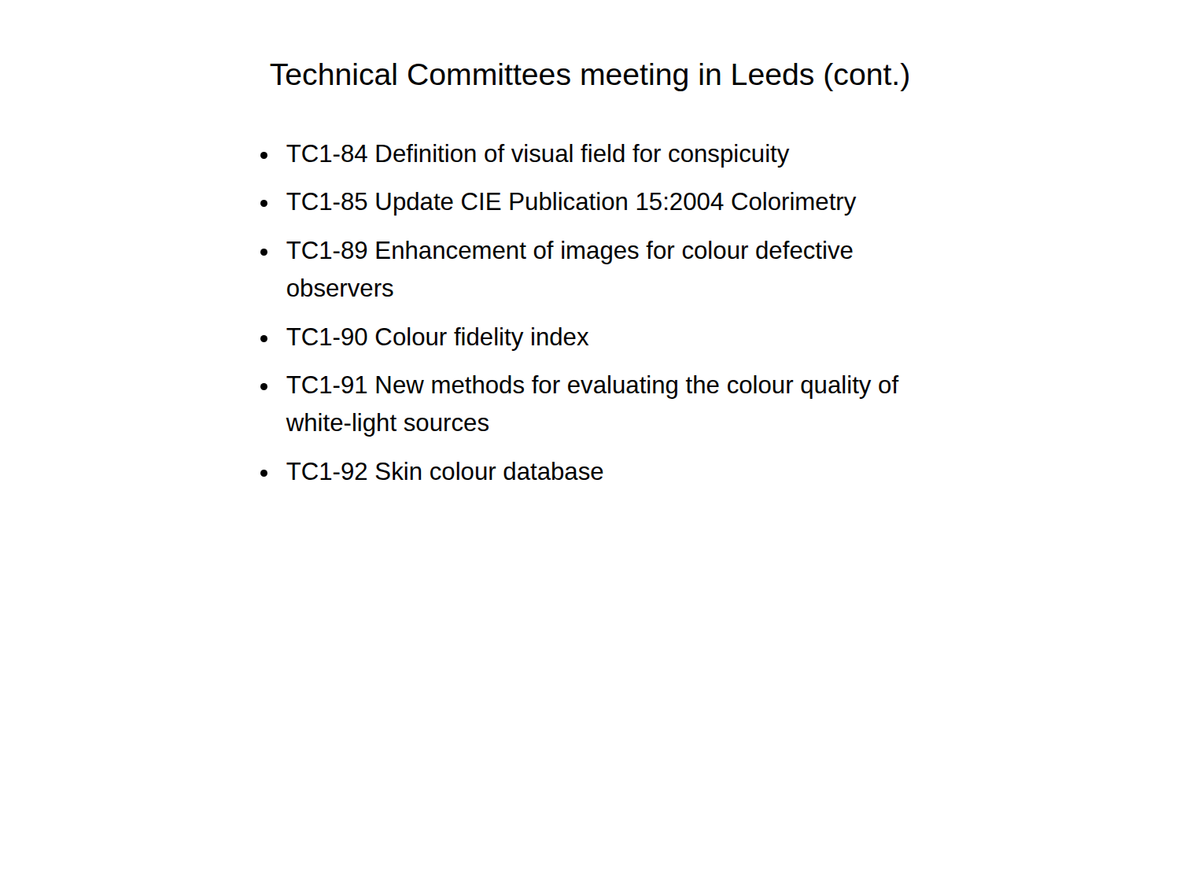Technical Committees meeting in Leeds (cont.)
TC1-84 Definition of visual field for conspicuity
TC1-85 Update CIE Publication 15:2004 Colorimetry
TC1-89 Enhancement of images for colour defective observers
TC1-90 Colour fidelity index
TC1-91 New methods for evaluating the colour quality of white-light sources
TC1-92 Skin colour database